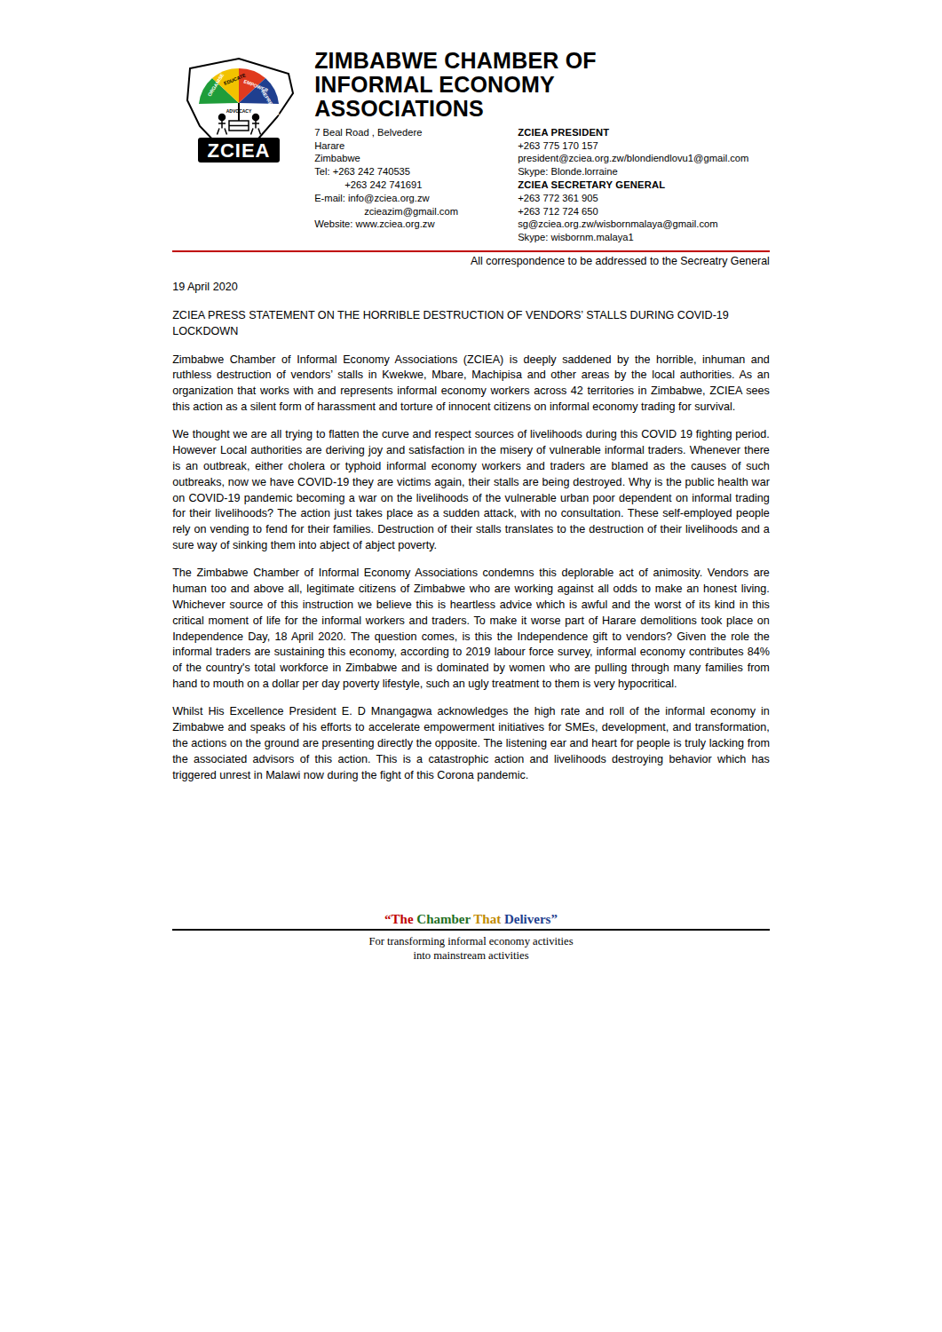ORGANISE EDUCATE EMPOWER REPRESENT ADVOCACY ZCIEA
ZIMBABWE CHAMBER OF
INFORMAL ECONOMY
ASSOCIATIONS
7 Beal Road , Belvedere
Harare
Zimbabwe
Tel: +263 242 740535
+263 242 741691
E-mail: info@zciea.org.zw
zcieazim@gmail.com
Website: www.zciea.org.zw
ZCIEA PRESIDENT
+263 775 170 157
president@zciea.org.zw/blondiendlovu1@gmail.com
Skype: Blonde.lorraine
ZCIEA SECRETARY GENERAL
+263 772 361 905
+263 712 724 650
sg@zciea.org.zw/wisbornmalaya@gmail.com
Skype: wisbornm.malaya1
All correspondence to be addressed to the Secreatry General
19 April 2020
ZCIEA PRESS STATEMENT ON THE HORRIBLE DESTRUCTION OF VENDORS’ STALLS DURING COVID-19 LOCKDOWN
Zimbabwe Chamber of Informal Economy Associations (ZCIEA) is deeply saddened by the horrible, inhuman and ruthless destruction of vendors’ stalls in Kwekwe, Mbare, Machipisa and other areas by the local authorities. As an organization that works with and represents informal economy workers across 42 territories in Zimbabwe, ZCIEA sees this action as a silent form of harassment and torture of innocent citizens on informal economy trading for survival.
We thought we are all trying to flatten the curve and respect sources of livelihoods during this COVID 19 fighting period. However Local authorities are deriving joy and satisfaction in the misery of vulnerable informal traders. Whenever there is an outbreak, either cholera or typhoid informal economy workers and traders are blamed as the causes of such outbreaks, now we have COVID-19 they are victims again, their stalls are being destroyed. Why is the public health war on COVID-19 pandemic becoming a war on the livelihoods of the vulnerable urban poor dependent on informal trading for their livelihoods? The action just takes place as a sudden attack, with no consultation. These self-employed people rely on vending to fend for their families. Destruction of their stalls translates to the destruction of their livelihoods and a sure way of sinking them into abject of abject poverty.
The Zimbabwe Chamber of Informal Economy Associations condemns this deplorable act of animosity. Vendors are human too and above all, legitimate citizens of Zimbabwe who are working against all odds to make an honest living. Whichever source of this instruction we believe this is heartless advice which is awful and the worst of its kind in this critical moment of life for the informal workers and traders. To make it worse part of Harare demolitions took place on Independence Day, 18 April 2020. The question comes, is this the Independence gift to vendors? Given the role the informal traders are sustaining this economy, according to 2019 labour force survey, informal economy contributes 84% of the country's total workforce in Zimbabwe and is dominated by women who are pulling through many families from hand to mouth on a dollar per day poverty lifestyle, such an ugly treatment to them is very hypocritical.
Whilst His Excellence President E. D Mnangagwa acknowledges the high rate and roll of the informal economy in Zimbabwe and speaks of his efforts to accelerate empowerment initiatives for SMEs, development, and transformation, the actions on the ground are presenting directly the opposite. The listening ear and heart for people is truly lacking from the associated advisors of this action. This is a catastrophic action and livelihoods destroying behavior which has triggered unrest in Malawi now during the fight of this Corona pandemic.
“The Chamber That Delivers”
For transforming informal economy activities
into mainstream activities